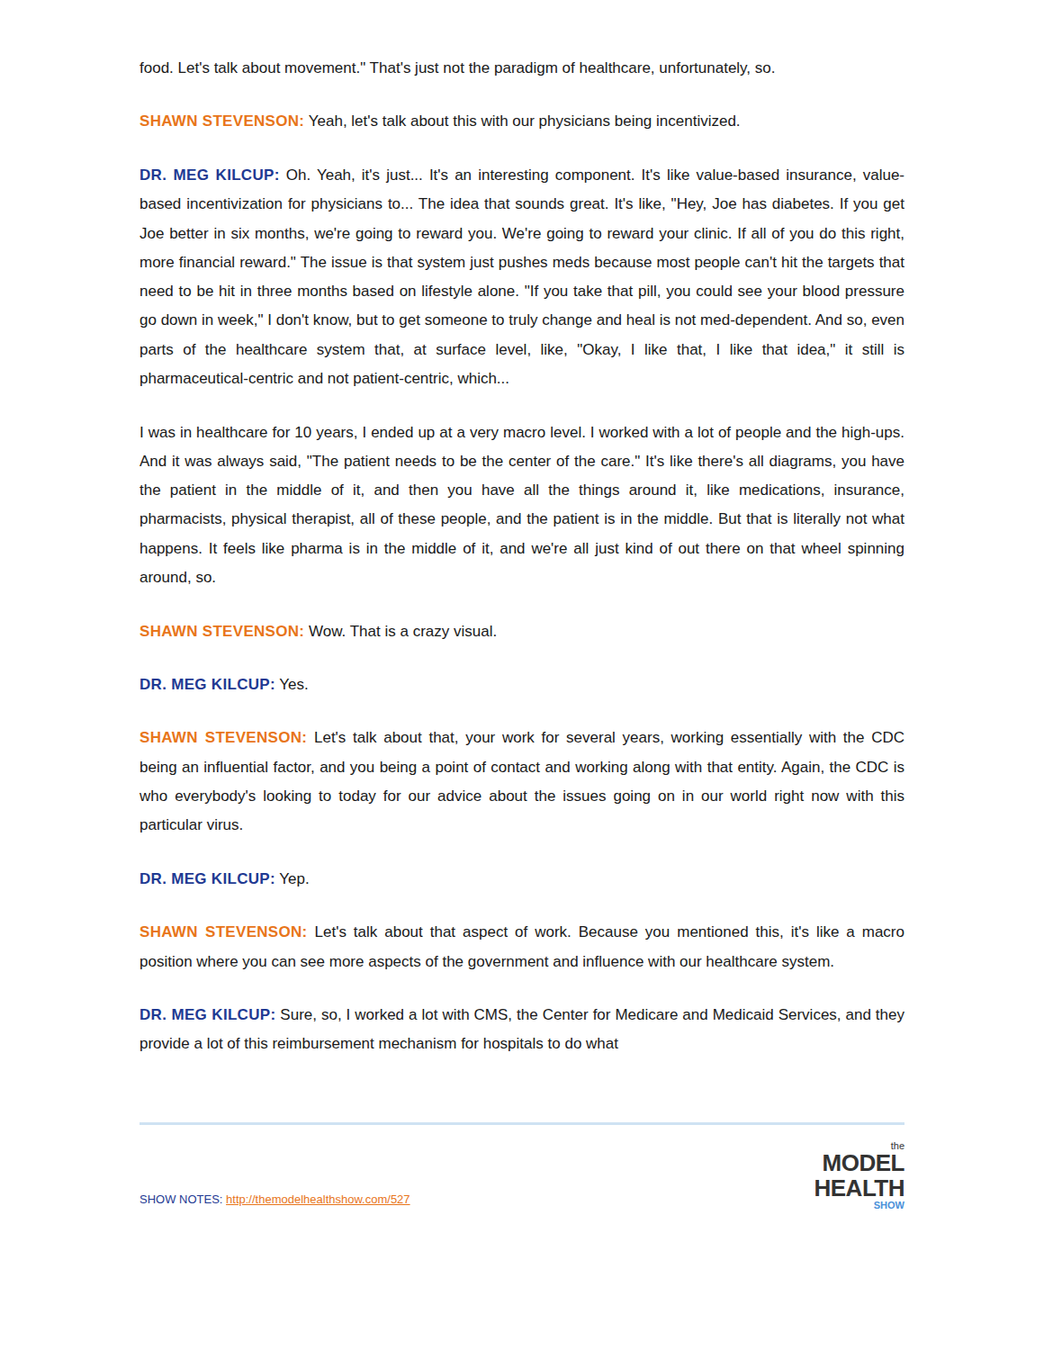food. Let's talk about movement." That's just not the paradigm of healthcare, unfortunately, so.
SHAWN STEVENSON: Yeah, let's talk about this with our physicians being incentivized.
DR. MEG KILCUP: Oh. Yeah, it's just... It's an interesting component. It's like value-based insurance, value-based incentivization for physicians to... The idea that sounds great. It's like, "Hey, Joe has diabetes. If you get Joe better in six months, we're going to reward you. We're going to reward your clinic. If all of you do this right, more financial reward." The issue is that system just pushes meds because most people can't hit the targets that need to be hit in three months based on lifestyle alone. "If you take that pill, you could see your blood pressure go down in week," I don't know, but to get someone to truly change and heal is not med-dependent. And so, even parts of the healthcare system that, at surface level, like, "Okay, I like that, I like that idea," it still is pharmaceutical-centric and not patient-centric, which...
I was in healthcare for 10 years, I ended up at a very macro level. I worked with a lot of people and the high-ups. And it was always said, "The patient needs to be the center of the care." It's like there's all diagrams, you have the patient in the middle of it, and then you have all the things around it, like medications, insurance, pharmacists, physical therapist, all of these people, and the patient is in the middle. But that is literally not what happens. It feels like pharma is in the middle of it, and we're all just kind of out there on that wheel spinning around, so.
SHAWN STEVENSON: Wow. That is a crazy visual.
DR. MEG KILCUP: Yes.
SHAWN STEVENSON: Let's talk about that, your work for several years, working essentially with the CDC being an influential factor, and you being a point of contact and working along with that entity. Again, the CDC is who everybody's looking to today for our advice about the issues going on in our world right now with this particular virus.
DR. MEG KILCUP: Yep.
SHAWN STEVENSON: Let's talk about that aspect of work. Because you mentioned this, it's like a macro position where you can see more aspects of the government and influence with our healthcare system.
DR. MEG KILCUP: Sure, so, I worked a lot with CMS, the Center for Medicare and Medicaid Services, and they provide a lot of this reimbursement mechanism for hospitals to do what
SHOW NOTES: http://themodelhealthshow.com/527
the MODEL HEALTH SHOW